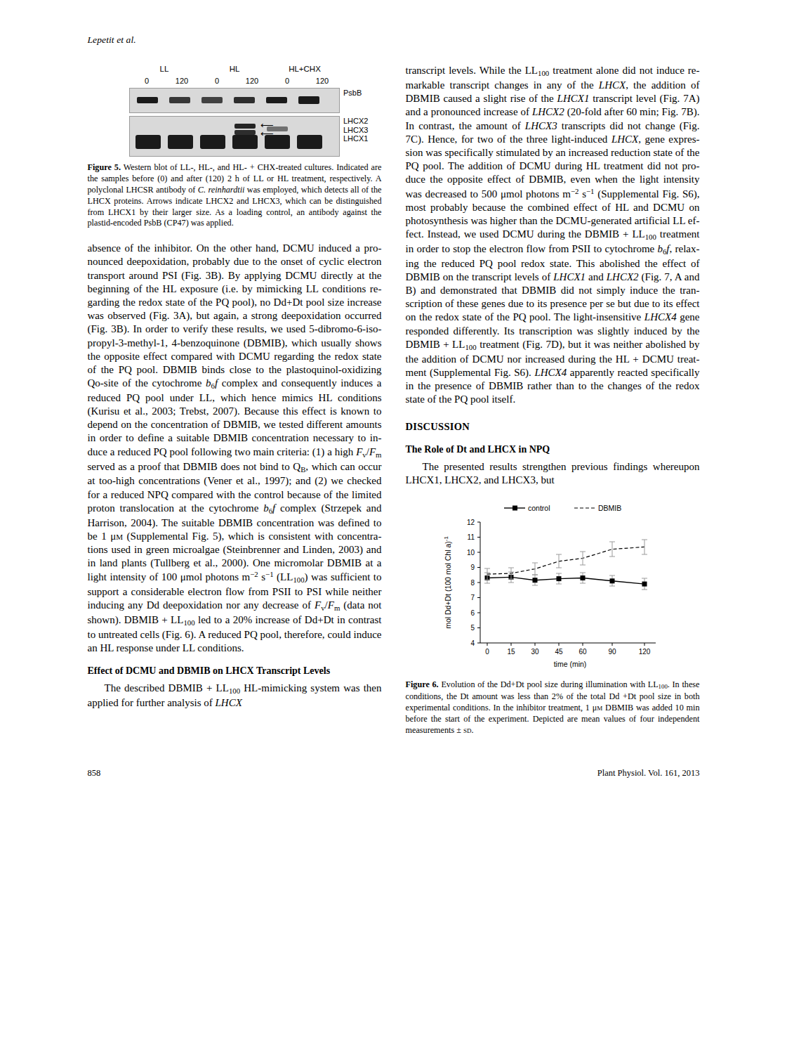Lepetit et al.
LL
HL
HL+CHX
0
120
0
120
0
120
PsbB
⟵
⟵
LHCX2
LHCX3
LHCX1
Figure 5. Western blot of LL-, HL-, and HL- + CHX-treated cultures. Indicated are the samples before (0) and after (120) 2 h of LL or HL treatment, respectively. A polyclonal LHCSR antibody of C. reinhardtii was employed, which detects all of the LHCX proteins. Arrows indicate LHCX2 and LHCX3, which can be distinguished from LHCX1 by their larger size. As a loading control, an antibody against the plastid-encoded PsbB (CP47) was applied.
absence of the inhibitor. On the other hand, DCMU induced a pronounced deepoxidation, probably due to the onset of cyclic electron transport around PSI (Fig. 3B). By applying DCMU directly at the beginning of the HL exposure (i.e. by mimicking LL conditions regarding the redox state of the PQ pool), no Dd+Dt pool size increase was observed (Fig. 3A), but again, a strong deepoxidation occurred (Fig. 3B). In order to verify these results, we used 5-dibromo-6-isopropyl-3-methyl-1, 4-benzoquinone (DBMIB), which usually shows the opposite effect compared with DCMU regarding the redox state of the PQ pool. DBMIB binds close to the plastoquinol-oxidizing Qo-site of the cytochrome b6f complex and consequently induces a reduced PQ pool under LL, which hence mimics HL conditions (Kurisu et al., 2003; Trebst, 2007). Because this effect is known to depend on the concentration of DBMIB, we tested different amounts in order to define a suitable DBMIB concentration necessary to induce a reduced PQ pool following two main criteria: (1) a high Fv/Fm served as a proof that DBMIB does not bind to QB, which can occur at too-high concentrations (Vener et al., 1997); and (2) we checked for a reduced NPQ compared with the control because of the limited proton translocation at the cytochrome b6f complex (Strzepek and Harrison, 2004). The suitable DBMIB concentration was defined to be 1 μm (Supplemental Fig. 5), which is consistent with concentrations used in green microalgae (Steinbrenner and Linden, 2003) and in land plants (Tullberg et al., 2000). One micromolar DBMIB at a light intensity of 100 μmol photons m−2 s−1 (LL100) was sufficient to support a considerable electron flow from PSII to PSI while neither inducing any Dd deepoxidation nor any decrease of Fv/Fm (data not shown). DBMIB + LL100 led to a 20% increase of Dd+Dt in contrast to untreated cells (Fig. 6). A reduced PQ pool, therefore, could induce an HL response under LL conditions.
Effect of DCMU and DBMIB on LHCX Transcript Levels
The described DBMIB + LL100 HL-mimicking system was then applied for further analysis of LHCX
transcript levels. While the LL100 treatment alone did not induce remarkable transcript changes in any of the LHCX, the addition of DBMIB caused a slight rise of the LHCX1 transcript level (Fig. 7A) and a pronounced increase of LHCX2 (20-fold after 60 min; Fig. 7B). In contrast, the amount of LHCX3 transcripts did not change (Fig. 7C). Hence, for two of the three light-induced LHCX, gene expression was specifically stimulated by an increased reduction state of the PQ pool. The addition of DCMU during HL treatment did not produce the opposite effect of DBMIB, even when the light intensity was decreased to 500 μmol photons m−2 s−1 (Supplemental Fig. S6), most probably because the combined effect of HL and DCMU on photosynthesis was higher than the DCMU-generated artificial LL effect. Instead, we used DCMU during the DBMIB + LL100 treatment in order to stop the electron flow from PSII to cytochrome b6f, relaxing the reduced PQ pool redox state. This abolished the effect of DBMIB on the transcript levels of LHCX1 and LHCX2 (Fig. 7, A and B) and demonstrated that DBMIB did not simply induce the transcription of these genes due to its presence per se but due to its effect on the redox state of the PQ pool. The light-insensitive LHCX4 gene responded differently. Its transcription was slightly induced by the DBMIB + LL100 treatment (Fig. 7D), but it was neither abolished by the addition of DCMU nor increased during the HL + DCMU treatment (Supplemental Fig. S6). LHCX4 apparently reacted specifically in the presence of DBMIB rather than to the changes of the redox state of the PQ pool itself.
DISCUSSION
The Role of Dt and LHCX in NPQ
The presented results strengthen previous findings whereupon LHCX1, LHCX2, and LHCX3, but
control DBMIB 12 11 10 9 8 7 6 5 4 0 15 30 45 60 90 120 time (min) mol Dd+Dt (100 mol Chl a)-1
Figure 6. Evolution of the Dd+Dt pool size during illumination with LL100. In these conditions, the Dt amount was less than 2% of the total Dd +Dt pool size in both experimental conditions. In the inhibitor treatment, 1 μm DBMIB was added 10 min before the start of the experiment. Depicted are mean values of four independent measurements ± sd.
858
Plant Physiol. Vol. 161, 2013